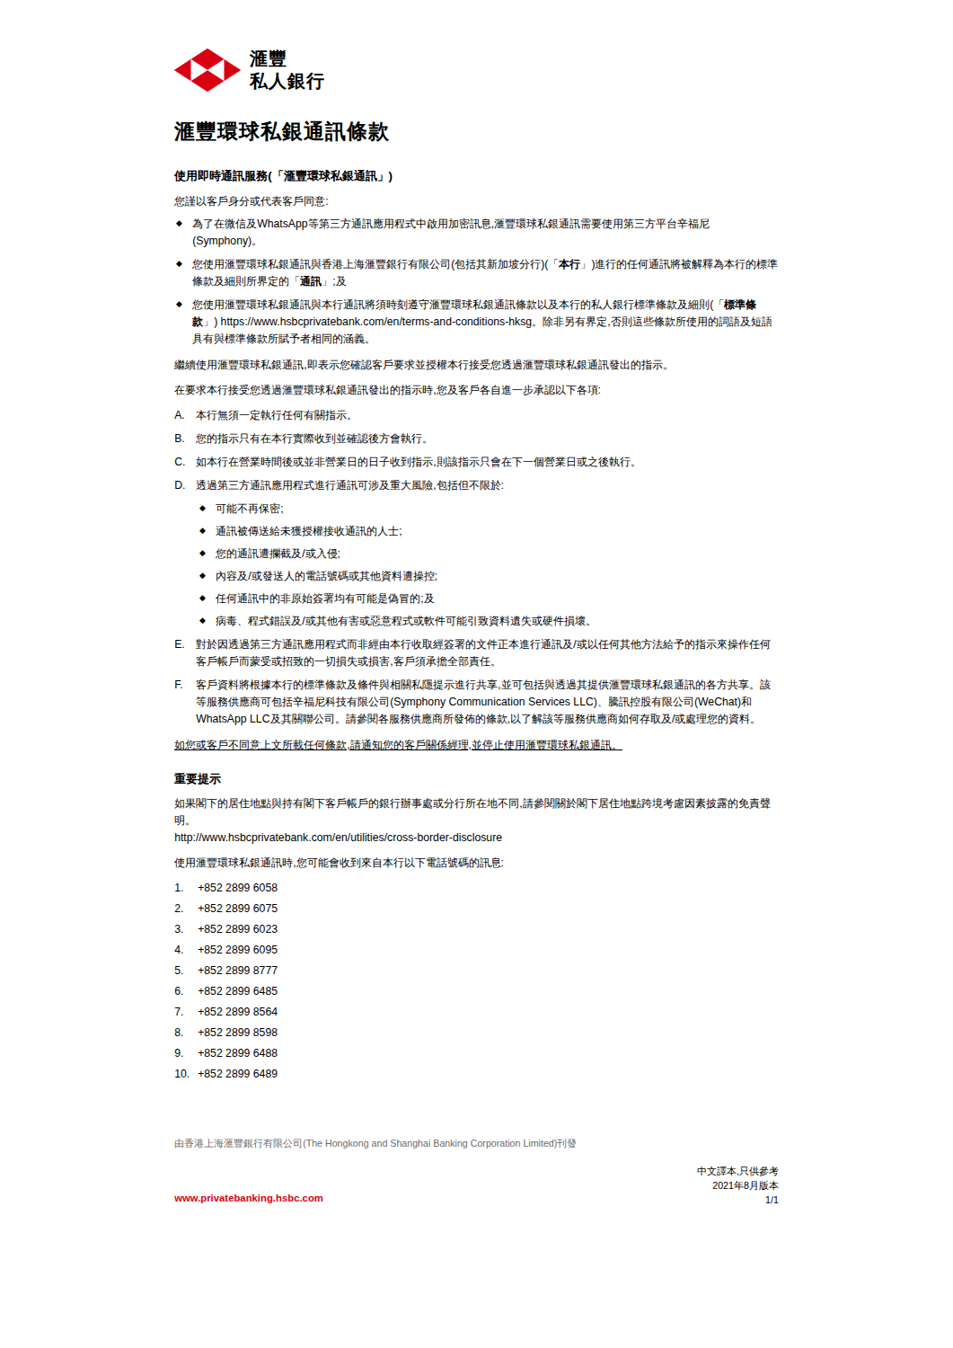滙豐
私人銀行
滙豐環球私銀通訊條款
使用即時通訊服務(「滙豐環球私銀通訊」)
您謹以客戶身分或代表客戶同意:
為了在微信及WhatsApp等第三方通訊應用程式中啟用加密訊息,滙豐環球私銀通訊需要使用第三方平台辛福尼(Symphony)。
您使用滙豐環球私銀通訊與香港上海滙豐銀行有限公司(包括其新加坡分行)(「本行」)進行的任何通訊將被解釋為本行的標準條款及細則所界定的「通訊」;及
您使用滙豐環球私銀通訊與本行通訊將須時刻遵守滙豐環球私銀通訊條款以及本行的私人銀行標準條款及細則(「標準條款」) https://www.hsbcprivatebank.com/en/terms-and-conditions-hksg。除非另有界定,否則這些條款所使用的詞語及短語具有與標準條款所賦予者相同的涵義。
繼續使用滙豐環球私銀通訊,即表示您確認客戶要求並授權本行接受您透過滙豐環球私銀通訊發出的指示。
在要求本行接受您透過滙豐環球私銀通訊發出的指示時,您及客戶各自進一步承認以下各項:
本行無須一定執行任何有關指示。
您的指示只有在本行實際收到並確認後方會執行。
如本行在營業時間後或並非營業日的日子收到指示,則該指示只會在下一個營業日或之後執行。
透過第三方通訊應用程式進行通訊可涉及重大風險,包括但不限於:
可能不再保密;
通訊被傳送給未獲授權接收通訊的人士;
您的通訊遭攔截及/或入侵;
內容及/或發送人的電話號碼或其他資料遭操控;
任何通訊中的非原始簽署均有可能是偽冒的;及
病毒、程式錯誤及/或其他有害或惡意程式或軟件可能引致資料遺失或硬件損壞。
對於因透過第三方通訊應用程式而非經由本行收取經簽署的文件正本進行通訊及/或以任何其他方法給予的指示來操作任何客戶帳戶而蒙受或招致的一切損失或損害,客戶須承擔全部責任。
客戶資料將根據本行的標準條款及條件與相關私隱提示進行共享,並可包括與透過其提供滙豐環球私銀通訊的各方共享。該等服務供應商可包括辛福尼科技有限公司(Symphony Communication Services LLC)、騰訊控股有限公司(WeChat)和WhatsApp LLC及其關聯公司。請參閱各服務供應商所發佈的條款,以了解該等服務供應商如何存取及/或處理您的資料。
如您或客戶不同意上文所載任何條款,請通知您的客戶關係經理,並停止使用滙豐環球私銀通訊。
重要提示
如果閣下的居住地點與持有閣下客戶帳戶的銀行辦事處或分行所在地不同,請參閱關於閣下居住地點跨境考慮因素披露的免責聲明。
http://www.hsbcprivatebank.com/en/utilities/cross-border-disclosure
使用滙豐環球私銀通訊時,您可能會收到來自本行以下電話號碼的訊息:
+852 2899 6058
+852 2899 6075
+852 2899 6023
+852 2899 6095
+852 2899 8777
+852 2899 6485
+852 2899 8564
+852 2899 8598
+852 2899 6488
+852 2899 6489
由香港上海滙豐銀行有限公司(The Hongkong and Shanghai Banking Corporation Limited)刊發
www.privatebanking.hsbc.com
中文譯本,只供參考
2021年8月版本
1/1